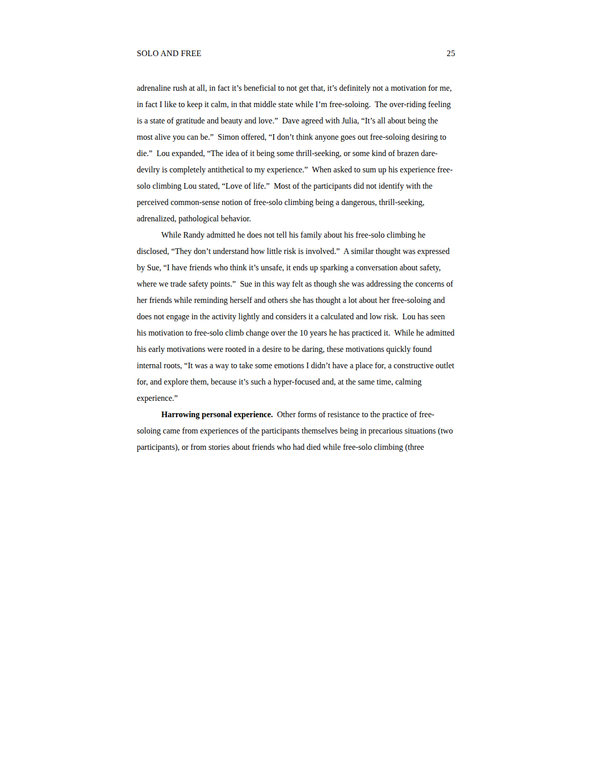Solo and Free 25
adrenaline rush at all, in fact it’s beneficial to not get that, it’s definitely not a motivation for me, in fact I like to keep it calm, in that middle state while I’m free-soloing. The over-riding feeling is a state of gratitude and beauty and love.” Dave agreed with Julia, “It’s all about being the most alive you can be.” Simon offered, “I don’t think anyone goes out free-soloing desiring to die.” Lou expanded, “The idea of it being some thrill-seeking, or some kind of brazen dare-devilry is completely antithetical to my experience.” When asked to sum up his experience free-solo climbing Lou stated, “Love of life.” Most of the participants did not identify with the perceived common-sense notion of free-solo climbing being a dangerous, thrill-seeking, adrenalized, pathological behavior.
While Randy admitted he does not tell his family about his free-solo climbing he disclosed, “They don’t understand how little risk is involved.” A similar thought was expressed by Sue, “I have friends who think it’s unsafe, it ends up sparking a conversation about safety, where we trade safety points.” Sue in this way felt as though she was addressing the concerns of her friends while reminding herself and others she has thought a lot about her free-soloing and does not engage in the activity lightly and considers it a calculated and low risk. Lou has seen his motivation to free-solo climb change over the 10 years he has practiced it. While he admitted his early motivations were rooted in a desire to be daring, these motivations quickly found internal roots, “It was a way to take some emotions I didn’t have a place for, a constructive outlet for, and explore them, because it’s such a hyper-focused and, at the same time, calming experience.”
Harrowing personal experience. Other forms of resistance to the practice of free-soloing came from experiences of the participants themselves being in precarious situations (two participants), or from stories about friends who had died while free-solo climbing (three